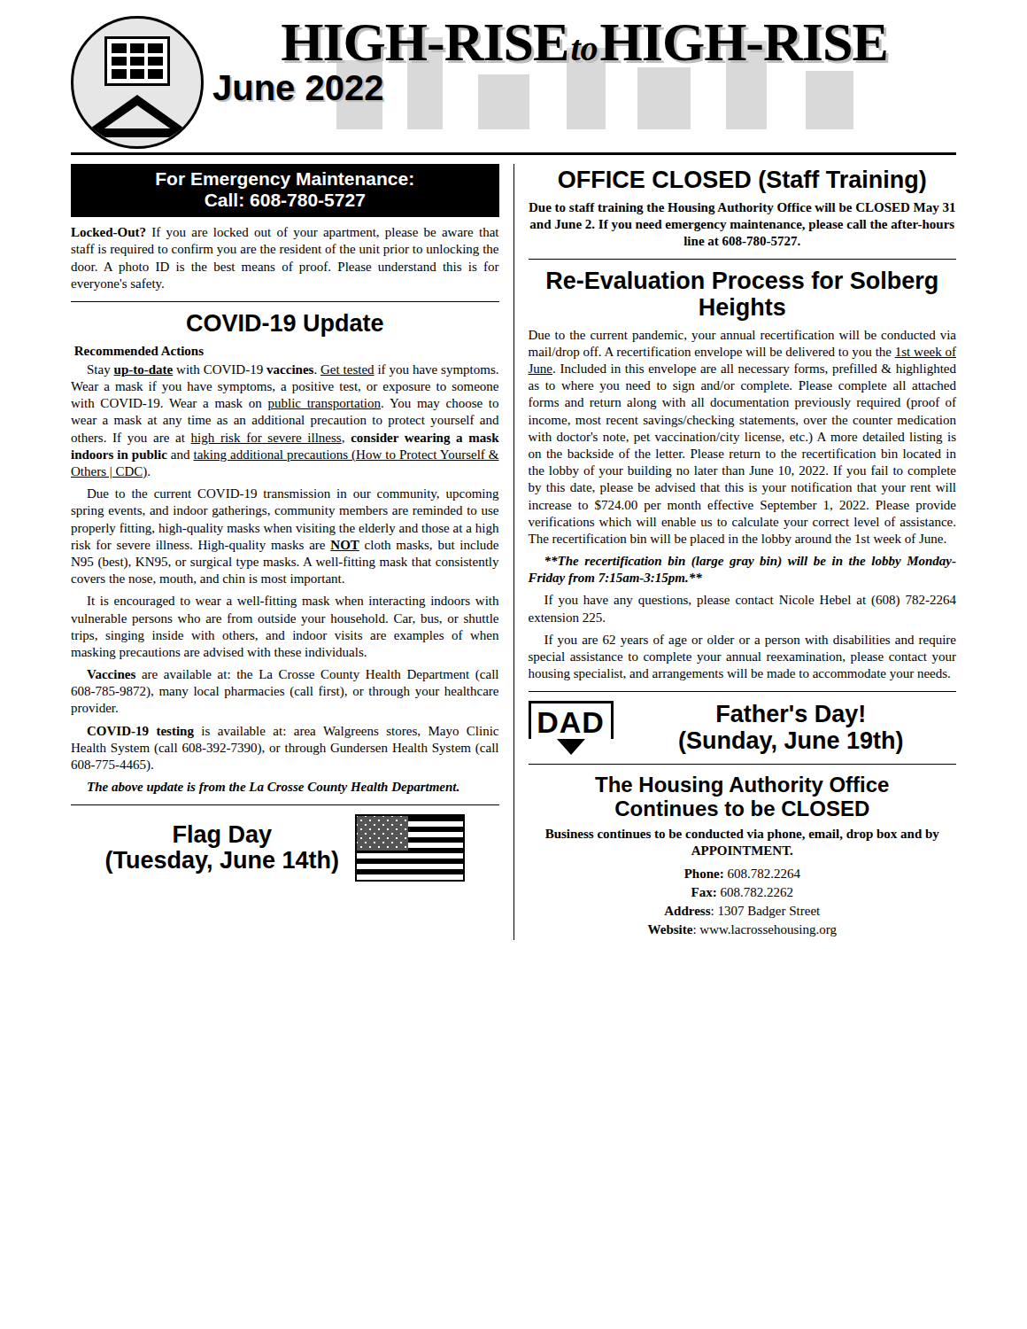HIGH-RISEto HIGH-RISE
June 2022
For Emergency Maintenance:
Call: 608-780-5727
Locked-Out? If you are locked out of your apartment, please be aware that staff is required to confirm you are the resident of the unit prior to unlocking the door. A photo ID is the best means of proof. Please understand this is for everyone's safety.
COVID-19 Update
Recommended Actions
Stay up-to-date with COVID-19 vaccines. Get tested if you have symptoms. Wear a mask if you have symptoms, a positive test, or exposure to someone with COVID-19. Wear a mask on public transportation. You may choose to wear a mask at any time as an additional precaution to protect yourself and others. If you are at high risk for severe illness, consider wearing a mask indoors in public and taking additional precautions (How to Protect Yourself & Others | CDC).
Due to the current COVID-19 transmission in our community, upcoming spring events, and indoor gatherings, community members are reminded to use properly fitting, high-quality masks when visiting the elderly and those at a high risk for severe illness. High-quality masks are NOT cloth masks, but include N95 (best), KN95, or surgical type masks. A well-fitting mask that consistently covers the nose, mouth, and chin is most important.
It is encouraged to wear a well-fitting mask when interacting indoors with vulnerable persons who are from outside your household. Car, bus, or shuttle trips, singing inside with others, and indoor visits are examples of when masking precautions are advised with these individuals.
Vaccines are available at: the La Crosse County Health Department (call 608-785-9872), many local pharmacies (call first), or through your healthcare provider.
COVID-19 testing is available at: area Walgreens stores, Mayo Clinic Health System (call 608-392-7390), or through Gundersen Health System (call 608-775-4465).
The above update is from the La Crosse County Health Department.
Flag Day
(Tuesday, June 14th)
OFFICE CLOSED (Staff Training)
Due to staff training the Housing Authority Office will be CLOSED May 31 and June 2. If you need emergency maintenance, please call the after-hours line at 608-780-5727.
Re-Evaluation Process for Solberg Heights
Due to the current pandemic, your annual recertification will be conducted via mail/drop off. A recertification envelope will be delivered to you the 1st week of June. Included in this envelope are all necessary forms, prefilled & highlighted as to where you need to sign and/or complete. Please complete all attached forms and return along with all documentation previously required (proof of income, most recent savings/checking statements, over the counter medication with doctor's note, pet vaccination/city license, etc.) A more detailed listing is on the backside of the letter. Please return to the recertification bin located in the lobby of your building no later than June 10, 2022. If you fail to complete by this date, please be advised that this is your notification that your rent will increase to $724.00 per month effective September 1, 2022. Please provide verifications which will enable us to calculate your correct level of assistance. The recertification bin will be placed in the lobby around the 1st week of June.
**The recertification bin (large gray bin) will be in the lobby Monday-Friday from 7:15am-3:15pm.**
If you have any questions, please contact Nicole Hebel at (608) 782-2264 extension 225.
If you are 62 years of age or older or a person with disabilities and require special assistance to complete your annual reexamination, please contact your housing specialist, and arrangements will be made to accommodate your needs.
DAD
Father's Day!
(Sunday, June 19th)
The Housing Authority Office
Continues to be CLOSED
Business continues to be conducted via phone, email, drop box and by APPOINTMENT.
Phone: 608.782.2264
Fax: 608.782.2262
Address: 1307 Badger Street
Website: www.lacrossehousing.org